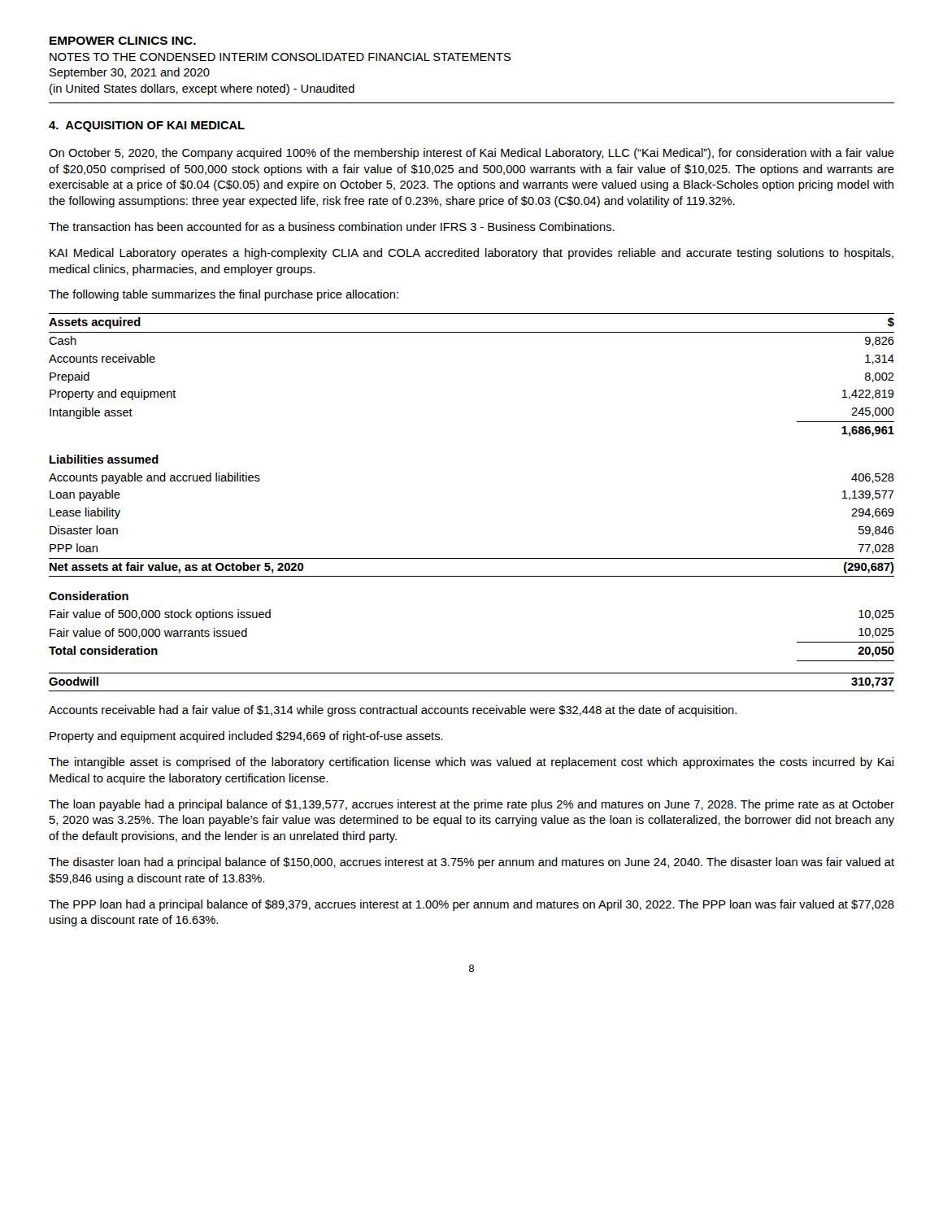EMPOWER CLINICS INC.
NOTES TO THE CONDENSED INTERIM CONSOLIDATED FINANCIAL STATEMENTS
September 30, 2021 and 2020
(in United States dollars, except where noted) - Unaudited
4. ACQUISITION OF KAI MEDICAL
On October 5, 2020, the Company acquired 100% of the membership interest of Kai Medical Laboratory, LLC (“Kai Medical”), for consideration with a fair value of $20,050 comprised of 500,000 stock options with a fair value of $10,025 and 500,000 warrants with a fair value of $10,025. The options and warrants are exercisable at a price of $0.04 (C$0.05) and expire on October 5, 2023. The options and warrants were valued using a Black-Scholes option pricing model with the following assumptions: three year expected life, risk free rate of 0.23%, share price of $0.03 (C$0.04) and volatility of 119.32%.
The transaction has been accounted for as a business combination under IFRS 3 - Business Combinations.
KAI Medical Laboratory operates a high-complexity CLIA and COLA accredited laboratory that provides reliable and accurate testing solutions to hospitals, medical clinics, pharmacies, and employer groups.
The following table summarizes the final purchase price allocation:
| Assets acquired | $ |
| Cash | 9,826 |
| Accounts receivable | 1,314 |
| Prepaid | 8,002 |
| Property and equipment | 1,422,819 |
| Intangible asset | 245,000 |
| | 1,686,961 |
| Liabilities assumed | |
| Accounts payable and accrued liabilities | 406,528 |
| Loan payable | 1,139,577 |
| Lease liability | 294,669 |
| Disaster loan | 59,846 |
| PPP loan | 77,028 |
| Net assets at fair value, as at October 5, 2020 | (290,687) |
| Consideration | |
| Fair value of 500,000 stock options issued | 10,025 |
| Fair value of 500,000 warrants issued | 10,025 |
| Total consideration | 20,050 |
| Goodwill | 310,737 |
Accounts receivable had a fair value of $1,314 while gross contractual accounts receivable were $32,448 at the date of acquisition.
Property and equipment acquired included $294,669 of right-of-use assets.
The intangible asset is comprised of the laboratory certification license which was valued at replacement cost which approximates the costs incurred by Kai Medical to acquire the laboratory certification license.
The loan payable had a principal balance of $1,139,577, accrues interest at the prime rate plus 2% and matures on June 7, 2028. The prime rate as at October 5, 2020 was 3.25%. The loan payable’s fair value was determined to be equal to its carrying value as the loan is collateralized, the borrower did not breach any of the default provisions, and the lender is an unrelated third party.
The disaster loan had a principal balance of $150,000, accrues interest at 3.75% per annum and matures on June 24, 2040. The disaster loan was fair valued at $59,846 using a discount rate of 13.83%.
The PPP loan had a principal balance of $89,379, accrues interest at 1.00% per annum and matures on April 30, 2022. The PPP loan was fair valued at $77,028 using a discount rate of 16.63%.
8